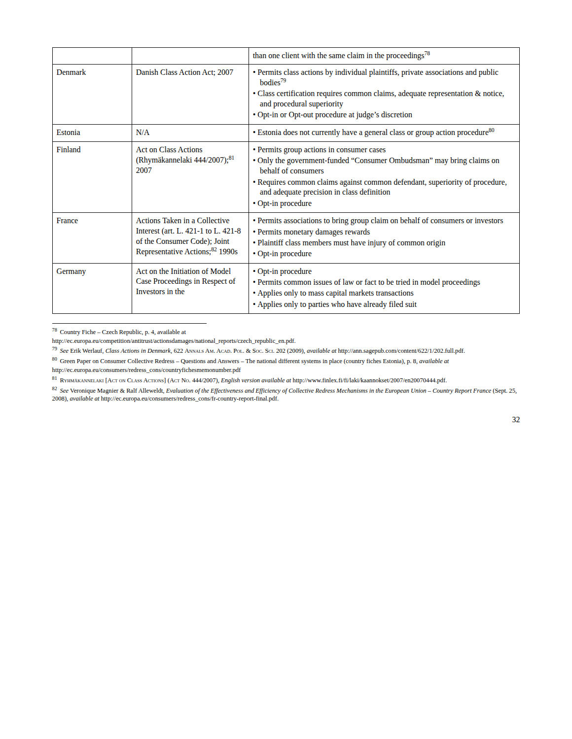| | | than one client with the same claim in the proceedings 78 |
| Denmark | Danish Class Action Act; 2007 | Permits class actions by individual plaintiffs, private associations and public bodies 79 Class certification requires common claims, adequate representation & notice, and procedural superiority Opt-in or Opt-out procedure at judge’s discretion |
| Estonia | N/A | Estonia does not currently have a general class or group action procedure 80 |
| Finland | Act on Class Actions (Rhymäkannelaki 444/2007); 81 2007 | Permits group actions in consumer cases Only the government-funded “Consumer Ombudsman” may bring claims on behalf of consumers Requires common claims against common defendant, superiority of procedure, and adequate precision in class definition Opt-in procedure |
| France | Actions Taken in a Collective Interest (art. L. 421-1 to L. 421-8 of the Consumer Code); Joint Representative Actions; 82 1990s | Permits associations to bring group claim on behalf of consumers or investors Permits monetary damages rewards Plaintiff class members must have injury of common origin Opt-in procedure |
| Germany | Act on the Initiation of Model Case Proceedings in Respect of Investors in the | Opt-in procedure Permits common issues of law or fact to be tried in model proceedings Applies only to mass capital markets transactions Applies only to parties who have already filed suit |
78 Country Fiche – Czech Republic, p. 4, available at
http://ec.europa.eu/competition/antitrust/actionsdamages/national_reports/czech_republic_en.pdf.
79 See Erik Werlauf, Class Actions in Denmark, 622 Annals Am. Acad. Pol. & Soc. Sci. 202 (2009), available at http://ann.sagepub.com/content/622/1/202.full.pdf.
80 Green Paper on Consumer Collective Redress – Questions and Answers – The national different systems in place (country fiches Estonia), p. 8, available at
http://ec.europa.eu/consumers/redress_cons/countryfichesmemonumber.pdf
81 Ryhmäkannelaki [Act on Class Actions] (Act No. 444/2007), English version available at http://www.finlex.fi/fi/laki/kaannokset/2007/en20070444.pdf.
82 See Veronique Magnier & Ralf Alleweldt, Evaluation of the Effectiveness and Efficiency of Collective Redress Mechanisms in the European Union – Country Report France (Sept. 25, 2008), available at http://ec.europa.eu/consumers/redress_cons/fr-country-report-final.pdf.
32